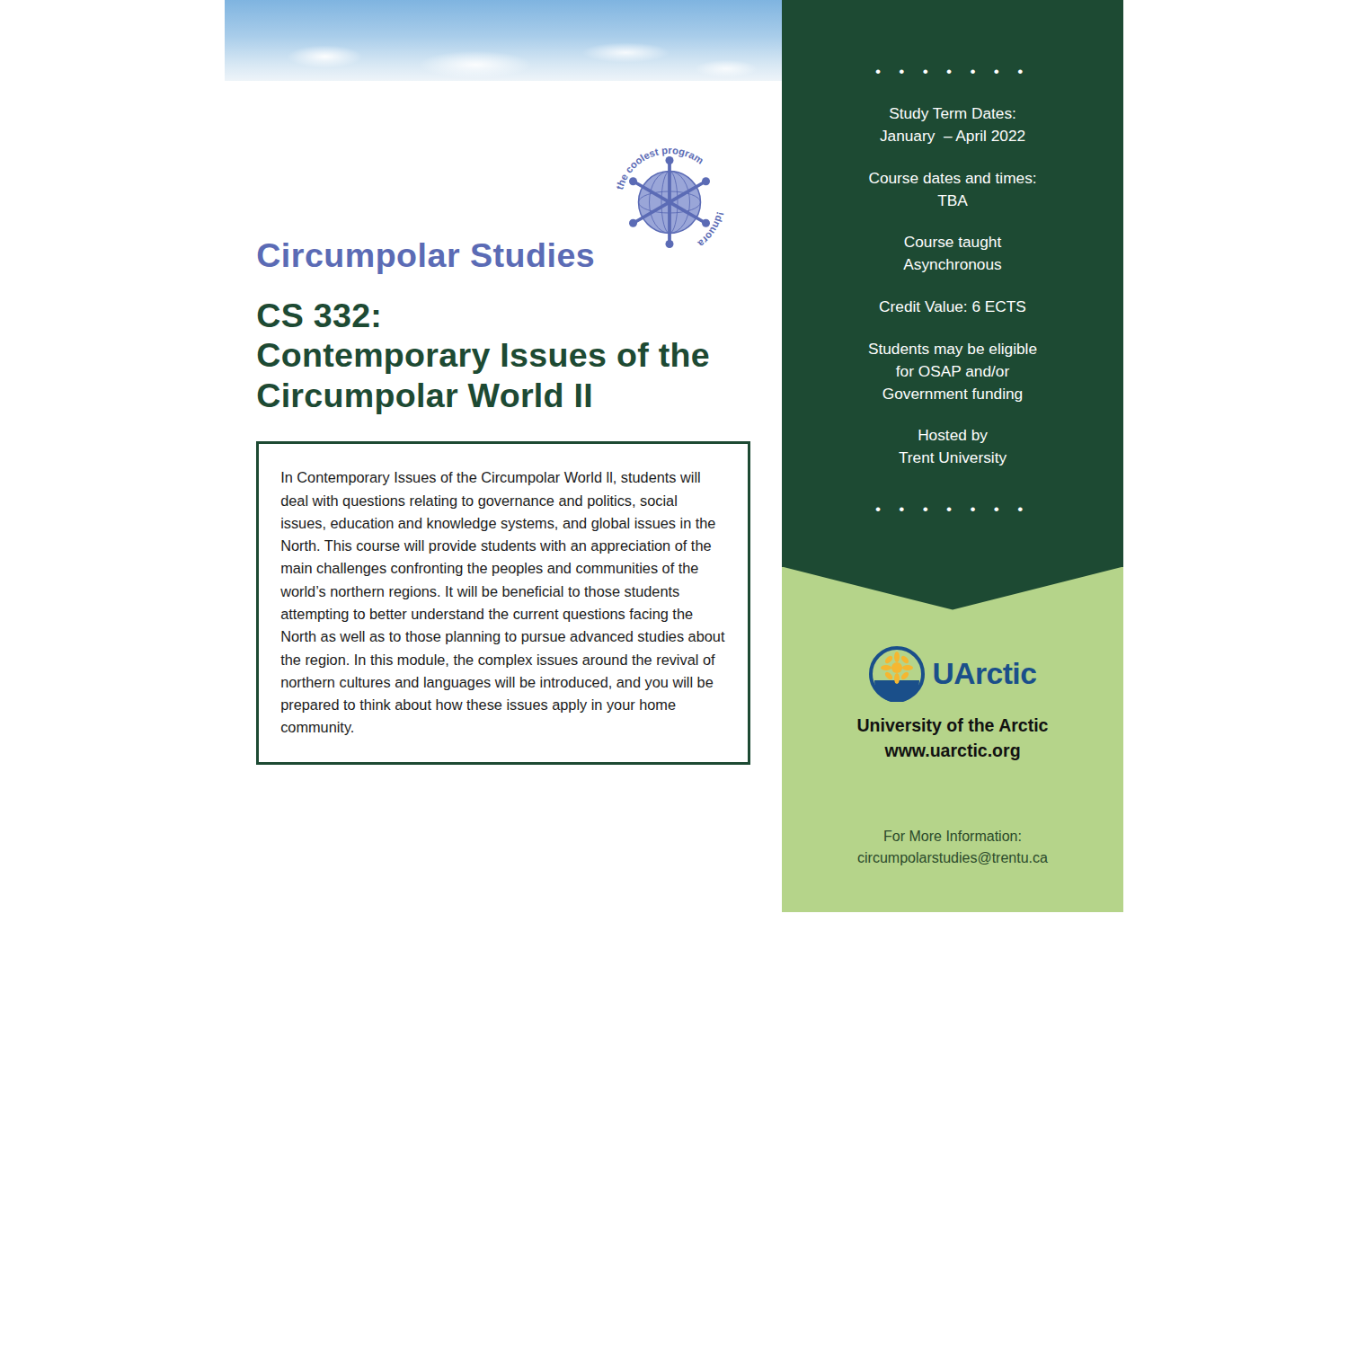Circumpolar Studies
the coolest program !dnuora
CS 332:
Contemporary Issues of the
Circumpolar World II
In Contemporary Issues of the Circumpolar World ll, students will deal with questions relating to governance and politics, social issues, education and knowledge systems, and global issues in the North. This course will provide students with an appreciation of the main challenges confronting the peoples and communities of the world’s northern regions. It will be beneficial to those students attempting to better understand the current questions facing the North as well as to those planning to pursue advanced studies about the region. In this module, the complex issues around the revival of northern cultures and languages will be introduced, and you will be prepared to think about how these issues apply in your home community.
• • • • • • •
Study Term Dates:
January – April 2022
Course dates and times:
TBA
Course taught
Asynchronous
Credit Value: 6 ECTS
Students may be eligible
for OSAP and/or
Government funding
Hosted by
Trent University
• • • • • • •
UArctic
University of the Arctic
www.uarctic.org
For More Information:
circumpolarstudies@trentu.ca